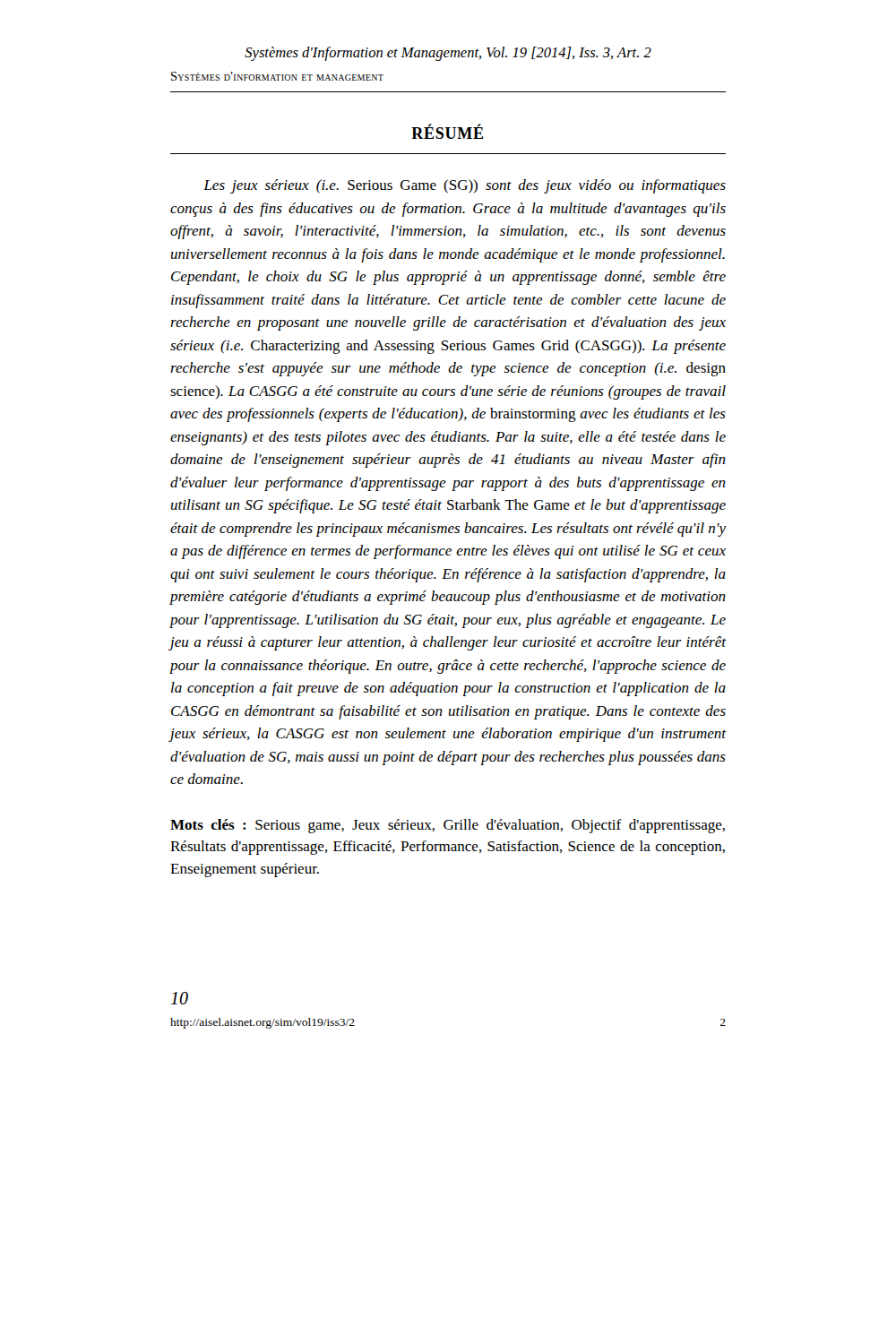Systèmes d'Information et Management, Vol. 19 [2014], Iss. 3, Art. 2
Systèmes d'information et management
RÉSUMÉ
Les jeux sérieux (i.e. Serious Game (SG)) sont des jeux vidéo ou informatiques conçus à des fins éducatives ou de formation. Grace à la multitude d'avantages qu'ils offrent, à savoir, l'interactivité, l'immersion, la simulation, etc., ils sont devenus universellement reconnus à la fois dans le monde académique et le monde professionnel. Cependant, le choix du SG le plus approprié à un apprentissage donné, semble être insufissamment traité dans la littérature. Cet article tente de combler cette lacune de recherche en proposant une nouvelle grille de caractérisation et d'évaluation des jeux sérieux (i.e. Characterizing and Assessing Serious Games Grid (CASGG)). La présente recherche s'est appuyée sur une méthode de type science de conception (i.e. design science). La CASGG a été construite au cours d'une série de réunions (groupes de travail avec des professionnels (experts de l'éducation), de brainstorming avec les étudiants et les enseignants) et des tests pilotes avec des étudiants. Par la suite, elle a été testée dans le domaine de l'enseignement supérieur auprès de 41 étudiants au niveau Master afin d'évaluer leur performance d'apprentissage par rapport à des buts d'apprentissage en utilisant un SG spécifique. Le SG testé était Starbank The Game et le but d'apprentissage était de comprendre les principaux mécanismes bancaires. Les résultats ont révélé qu'il n'y a pas de différence en termes de performance entre les élèves qui ont utilisé le SG et ceux qui ont suivi seulement le cours théorique. En référence à la satisfaction d'apprendre, la première catégorie d'étudiants a exprimé beaucoup plus d'enthousiasme et de motivation pour l'apprentissage. L'utilisation du SG était, pour eux, plus agréable et engageante. Le jeu a réussi à capturer leur attention, à challenger leur curiosité et accroître leur intérêt pour la connaissance théorique. En outre, grâce à cette recherché, l'approche science de la conception a fait preuve de son adéquation pour la construction et l'application de la CASGG en démontrant sa faisabilité et son utilisation en pratique. Dans le contexte des jeux sérieux, la CASGG est non seulement une élaboration empirique d'un instrument d'évaluation de SG, mais aussi un point de départ pour des recherches plus poussées dans ce domaine.
Mots clés : Serious game, Jeux sérieux, Grille d'évaluation, Objectif d'apprentissage, Résultats d'apprentissage, Efficacité, Performance, Satisfaction, Science de la conception, Enseignement supérieur.
10
http://aisel.aisnet.org/sim/vol19/iss3/2
2